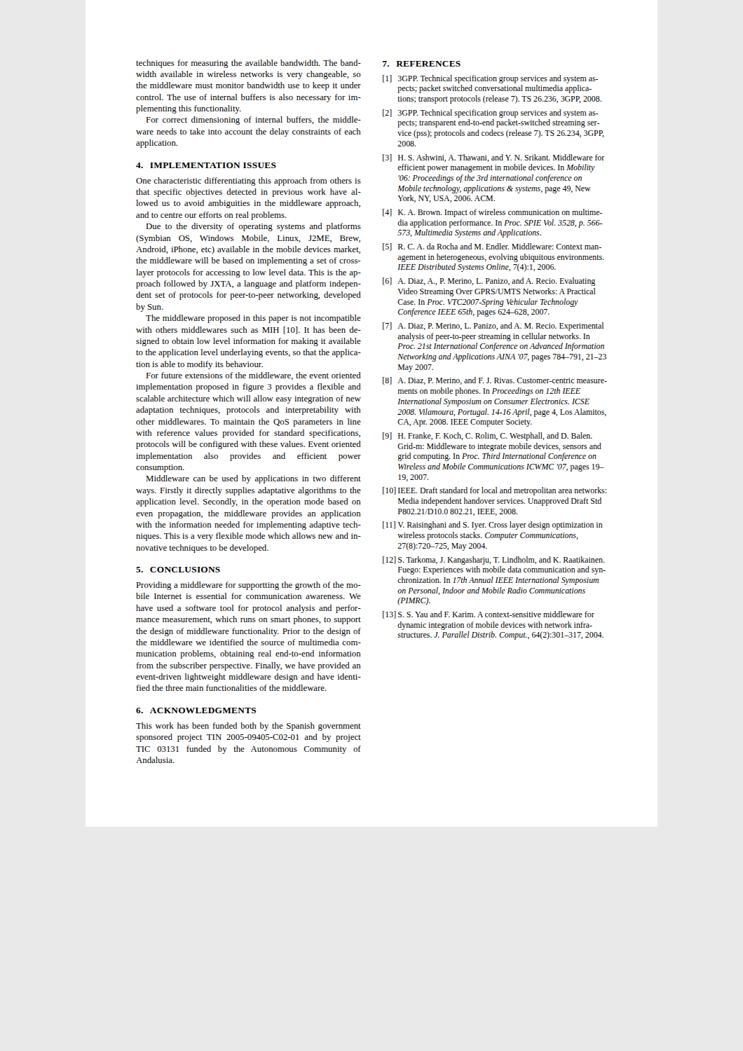techniques for measuring the available bandwidth. The bandwidth available in wireless networks is very changeable, so the middleware must monitor bandwidth use to keep it under control. The use of internal buffers is also necessary for implementing this functionality.
For correct dimensioning of internal buffers, the middleware needs to take into account the delay constraints of each application.
4. IMPLEMENTATION ISSUES
One characteristic differentiating this approach from others is that specific objectives detected in previous work have allowed us to avoid ambiguities in the middleware approach, and to centre our efforts on real problems.
Due to the diversity of operating systems and platforms (Symbian OS, Windows Mobile, Linux, J2ME, Brew, Android, iPhone, etc) available in the mobile devices market, the middleware will be based on implementing a set of cross-layer protocols for accessing to low level data. This is the approach followed by JXTA, a language and platform independent set of protocols for peer-to-peer networking, developed by Sun.
The middleware proposed in this paper is not incompatible with others middlewares such as MIH [10]. It has been designed to obtain low level information for making it available to the application level underlaying events, so that the application is able to modify its behaviour.
For future extensions of the middleware, the event oriented implementation proposed in figure 3 provides a flexible and scalable architecture which will allow easy integration of new adaptation techniques, protocols and interpretability with other middlewares. To maintain the QoS parameters in line with reference values provided for standard specifications, protocols will be configured with these values. Event oriented implementation also provides and efficient power consumption.
Middleware can be used by applications in two different ways. Firstly it directly supplies adaptative algorithms to the application level. Secondly, in the operation mode based on even propagation, the middleware provides an application with the information needed for implementing adaptive techniques. This is a very flexible mode which allows new and innovative techniques to be developed.
5. CONCLUSIONS
Providing a middleware for supportting the growth of the mobile Internet is essential for communication awareness. We have used a software tool for protocol analysis and performance measurement, which runs on smart phones, to support the design of middleware functionality. Prior to the design of the middleware we identified the source of multimedia communication problems, obtaining real end-to-end information from the subscriber perspective. Finally, we have provided an event-driven lightweight middleware design and have identified the three main functionalities of the middleware.
6. ACKNOWLEDGMENTS
This work has been funded both by the Spanish government sponsored project TIN 2005-09405-C02-01 and by project TIC 03131 funded by the Autonomous Community of Andalusia.
7. REFERENCES
[1] 3GPP. Technical specification group services and system aspects; packet switched conversational multimedia applications; transport protocols (release 7). TS 26.236, 3GPP, 2008.
[2] 3GPP. Technical specification group services and system aspects; transparent end-to-end packet-switched streaming service (pss); protocols and codecs (release 7). TS 26.234, 3GPP, 2008.
[3] H. S. Ashwini, A. Thawani, and Y. N. Srikant. Middleware for efficient power management in mobile devices. In Mobility '06: Proceedings of the 3rd international conference on Mobile technology, applications & systems, page 49, New York, NY, USA, 2006. ACM.
[4] K. A. Brown. Impact of wireless communication on multimedia application performance. In Proc. SPIE Vol. 3528, p. 566-573, Multimedia Systems and Applications.
[5] R. C. A. da Rocha and M. Endler. Middleware: Context management in heterogeneous, evolving ubiquitous environments. IEEE Distributed Systems Online, 7(4):1, 2006.
[6] A. Diaz, A., P. Merino, L. Panizo, and A. Recio. Evaluating Video Streaming Over GPRS/UMTS Networks: A Practical Case. In Proc. VTC2007-Spring Vehicular Technology Conference IEEE 65th, pages 624–628, 2007.
[7] A. Diaz, P. Merino, L. Panizo, and A. M. Recio. Experimental analysis of peer-to-peer streaming in cellular networks. In Proc. 21st International Conference on Advanced Information Networking and Applications AINA '07, pages 784–791, 21–23 May 2007.
[8] A. Diaz, P. Merino, and F. J. Rivas. Customer-centric measurements on mobile phones. In Proceedings on 12th IEEE International Symposium on Consumer Electronics. ICSE 2008. Vilamoura, Portugal. 14-16 April, page 4, Los Alamitos, CA, Apr. 2008. IEEE Computer Society.
[9] H. Franke, F. Koch, C. Rolim, C. Westphall, and D. Balen. Grid-m: Middleware to integrate mobile devices, sensors and grid computing. In Proc. Third International Conference on Wireless and Mobile Communications ICWMC '07, pages 19–19, 2007.
[10] IEEE. Draft standard for local and metropolitan area networks: Media independent handover services. Unapproved Draft Std P802.21/D10.0 802.21, IEEE, 2008.
[11] V. Raisinghani and S. Iyer. Cross layer design optimization in wireless protocols stacks. Computer Communications, 27(8):720–725, May 2004.
[12] S. Tarkoma, J. Kangasharju, T. Lindholm, and K. Raatikainen. Fuego: Experiences with mobile data communication and synchronization. In 17th Annual IEEE International Symposium on Personal, Indoor and Mobile Radio Communications (PIMRC).
[13] S. S. Yau and F. Karim. A context-sensitive middleware for dynamic integration of mobile devices with network infrastructures. J. Parallel Distrib. Comput., 64(2):301–317, 2004.